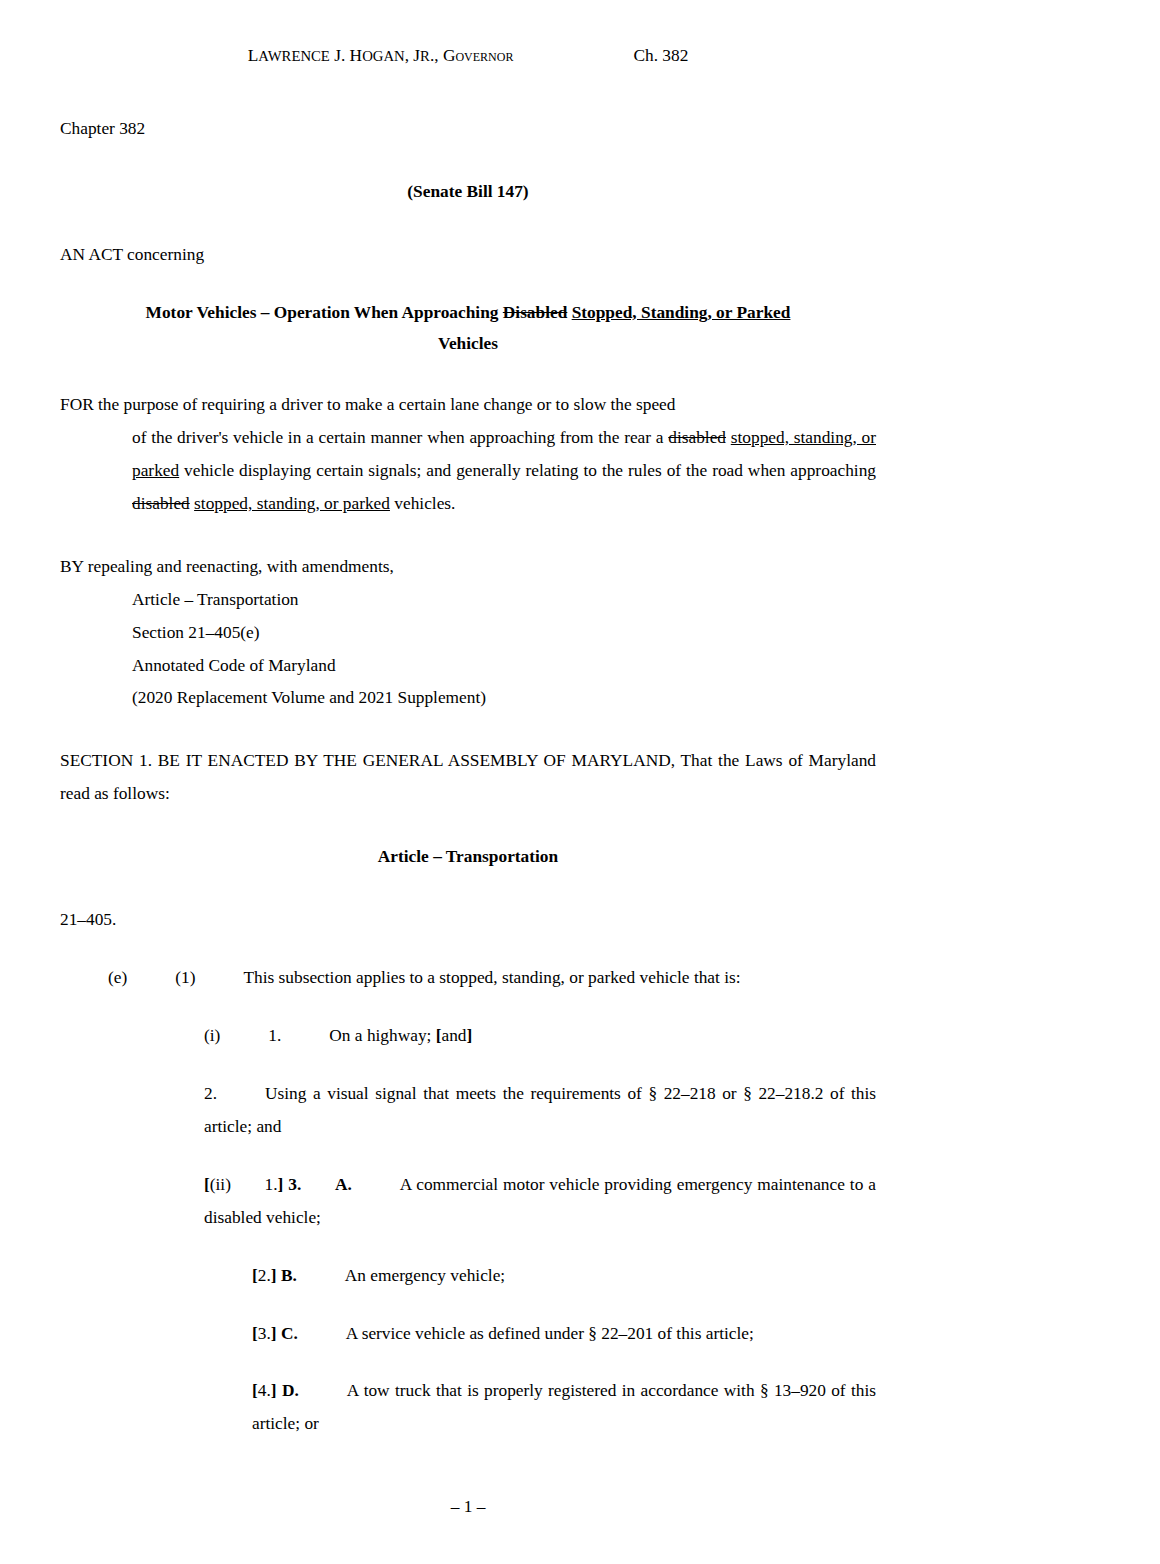LAWRENCE J. HOGAN, JR., Governor Ch. 382
Chapter 382
(Senate Bill 147)
AN ACT concerning
Motor Vehicles – Operation When Approaching Disabled Stopped, Standing, or Parked Vehicles
FOR the purpose of requiring a driver to make a certain lane change or to slow the speed
of the driver's vehicle in a certain manner when approaching from the rear a disabled stopped, standing, or parked vehicle displaying certain signals; and generally relating to the rules of the road when approaching disabled stopped, standing, or parked vehicles.
BY repealing and reenacting, with amendments,
Article – Transportation
Section 21–405(e)
Annotated Code of Maryland
(2020 Replacement Volume and 2021 Supplement)
SECTION 1. BE IT ENACTED BY THE GENERAL ASSEMBLY OF MARYLAND, That the Laws of Maryland read as follows:
Article – Transportation
21–405.
(e) (1) This subsection applies to a stopped, standing, or parked vehicle that is:
(i) 1. On a highway; [and]
2. Using a visual signal that meets the requirements of § 22–218 or § 22–218.2 of this article; and
[(ii) 1.] 3. A. A commercial motor vehicle providing emergency maintenance to a disabled vehicle;
[2.] B. An emergency vehicle;
[3.] C. A service vehicle as defined under § 22–201 of this article;
[4.] D. A tow truck that is properly registered in accordance with § 13–920 of this article; or
– 1 –